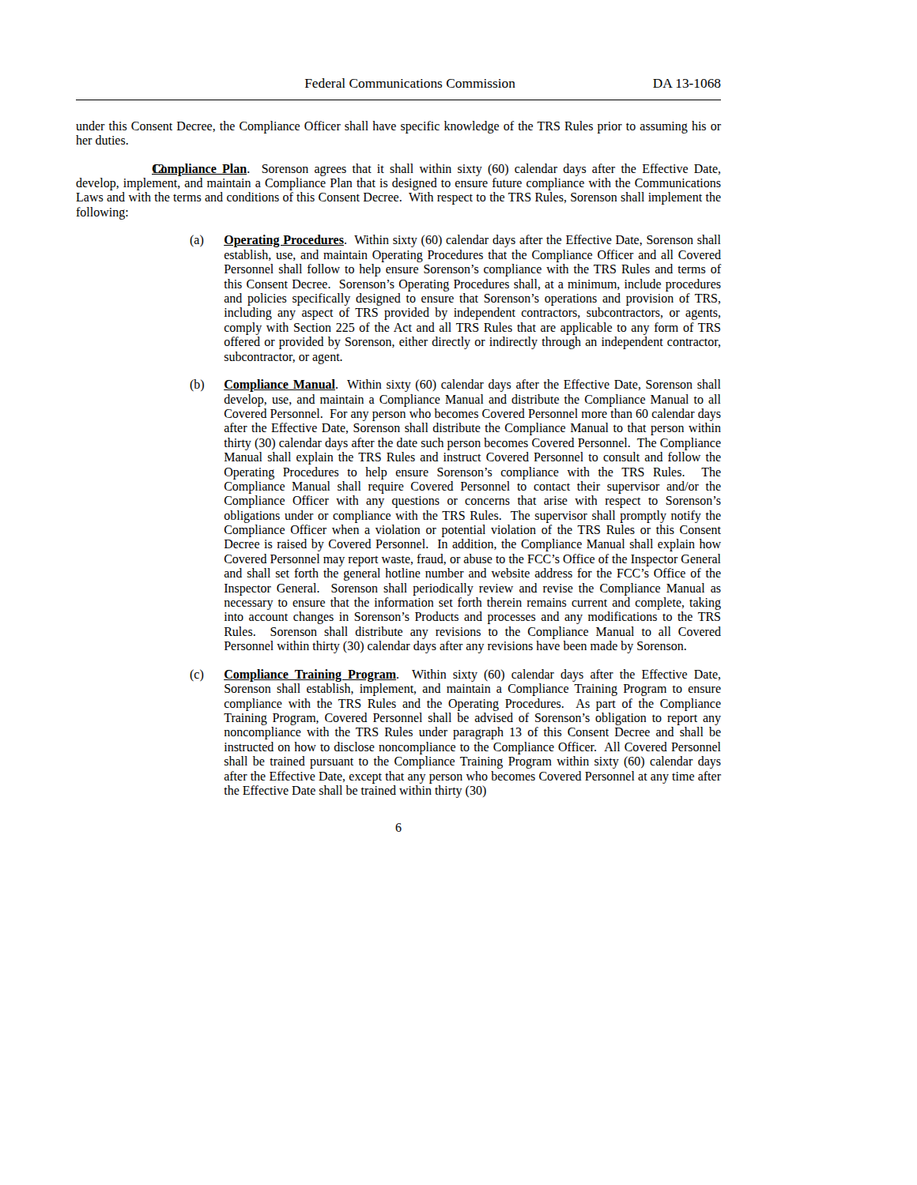Federal Communications Commission
DA 13-1068
under this Consent Decree, the Compliance Officer shall have specific knowledge of the TRS Rules prior to assuming his or her duties.
12. Compliance Plan. Sorenson agrees that it shall within sixty (60) calendar days after the Effective Date, develop, implement, and maintain a Compliance Plan that is designed to ensure future compliance with the Communications Laws and with the terms and conditions of this Consent Decree. With respect to the TRS Rules, Sorenson shall implement the following:
(a)
Operating Procedures. Within sixty (60) calendar days after the Effective Date, Sorenson shall establish, use, and maintain Operating Procedures that the Compliance Officer and all Covered Personnel shall follow to help ensure Sorenson’s compliance with the TRS Rules and terms of this Consent Decree. Sorenson’s Operating Procedures shall, at a minimum, include procedures and policies specifically designed to ensure that Sorenson’s operations and provision of TRS, including any aspect of TRS provided by independent contractors, subcontractors, or agents, comply with Section 225 of the Act and all TRS Rules that are applicable to any form of TRS offered or provided by Sorenson, either directly or indirectly through an independent contractor, subcontractor, or agent.
(b)
Compliance Manual. Within sixty (60) calendar days after the Effective Date, Sorenson shall develop, use, and maintain a Compliance Manual and distribute the Compliance Manual to all Covered Personnel. For any person who becomes Covered Personnel more than 60 calendar days after the Effective Date, Sorenson shall distribute the Compliance Manual to that person within thirty (30) calendar days after the date such person becomes Covered Personnel. The Compliance Manual shall explain the TRS Rules and instruct Covered Personnel to consult and follow the Operating Procedures to help ensure Sorenson’s compliance with the TRS Rules. The Compliance Manual shall require Covered Personnel to contact their supervisor and/or the Compliance Officer with any questions or concerns that arise with respect to Sorenson’s obligations under or compliance with the TRS Rules. The supervisor shall promptly notify the Compliance Officer when a violation or potential violation of the TRS Rules or this Consent Decree is raised by Covered Personnel. In addition, the Compliance Manual shall explain how Covered Personnel may report waste, fraud, or abuse to the FCC’s Office of the Inspector General and shall set forth the general hotline number and website address for the FCC’s Office of the Inspector General. Sorenson shall periodically review and revise the Compliance Manual as necessary to ensure that the information set forth therein remains current and complete, taking into account changes in Sorenson’s Products and processes and any modifications to the TRS Rules. Sorenson shall distribute any revisions to the Compliance Manual to all Covered Personnel within thirty (30) calendar days after any revisions have been made by Sorenson.
(c)
Compliance Training Program. Within sixty (60) calendar days after the Effective Date, Sorenson shall establish, implement, and maintain a Compliance Training Program to ensure compliance with the TRS Rules and the Operating Procedures. As part of the Compliance Training Program, Covered Personnel shall be advised of Sorenson’s obligation to report any noncompliance with the TRS Rules under paragraph 13 of this Consent Decree and shall be instructed on how to disclose noncompliance to the Compliance Officer. All Covered Personnel shall be trained pursuant to the Compliance Training Program within sixty (60) calendar days after the Effective Date, except that any person who becomes Covered Personnel at any time after the Effective Date shall be trained within thirty (30)
6